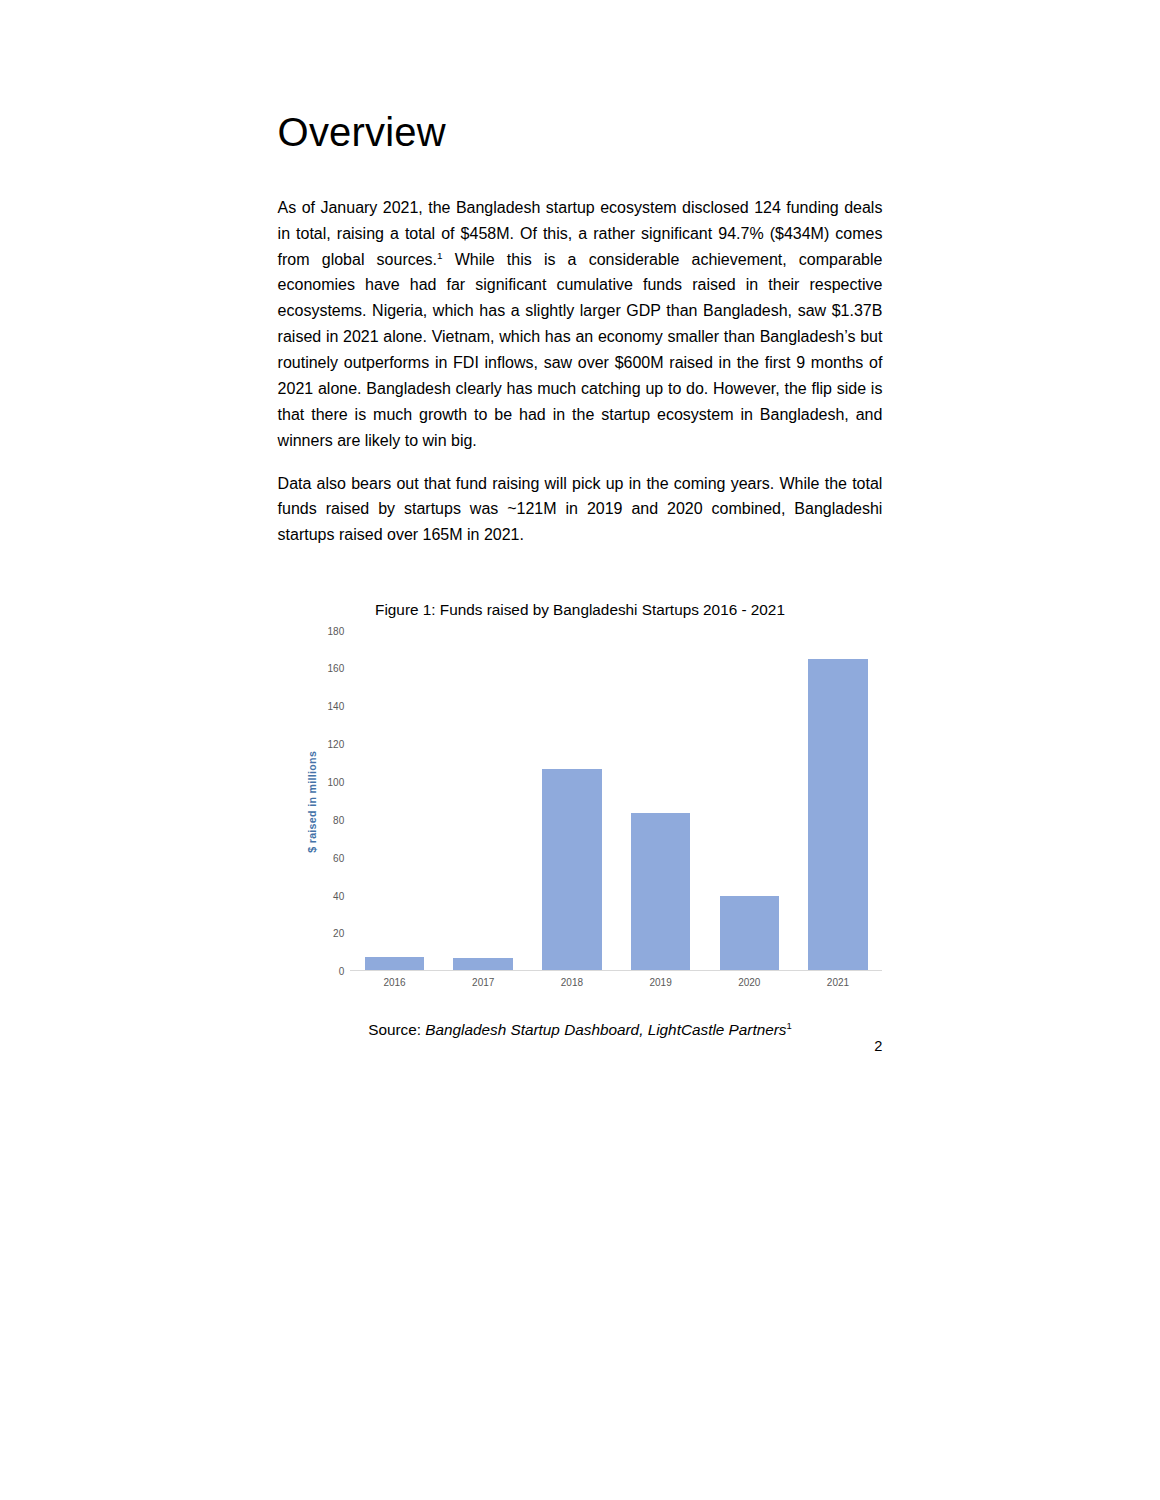Overview
As of January 2021, the Bangladesh startup ecosystem disclosed 124 funding deals in total, raising a total of $458M. Of this, a rather significant 94.7% ($434M) comes from global sources.1 While this is a considerable achievement, comparable economies have had far significant cumulative funds raised in their respective ecosystems. Nigeria, which has a slightly larger GDP than Bangladesh, saw $1.37B raised in 2021 alone. Vietnam, which has an economy smaller than Bangladesh’s but routinely outperforms in FDI inflows, saw over $600M raised in the first 9 months of 2021 alone. Bangladesh clearly has much catching up to do. However, the flip side is that there is much growth to be had in the startup ecosystem in Bangladesh, and winners are likely to win big.
Data also bears out that fund raising will pick up in the coming years. While the total funds raised by startups was ~121M in 2019 and 2020 combined, Bangladeshi startups raised over 165M in 2021.
Figure 1: Funds raised by Bangladeshi Startups 2016 - 2021
$ raised in millions
180
160
140
120
100
80
60
40
20
0
2016 2017 2018 2019 2020 2021
Source: Bangladesh Startup Dashboard, LightCastle Partners1
2